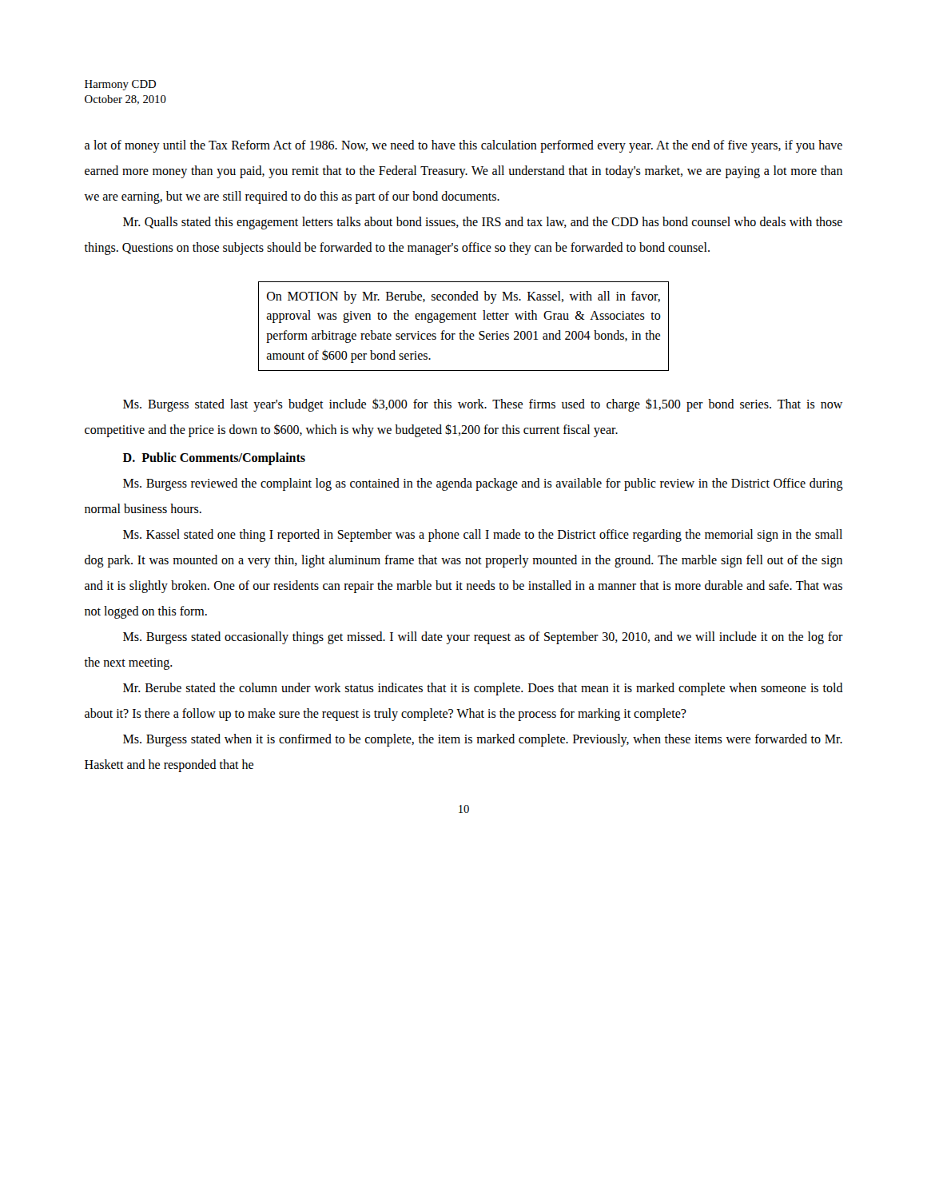Harmony CDD
October 28, 2010
a lot of money until the Tax Reform Act of 1986. Now, we need to have this calculation performed every year. At the end of five years, if you have earned more money than you paid, you remit that to the Federal Treasury. We all understand that in today's market, we are paying a lot more than we are earning, but we are still required to do this as part of our bond documents.
Mr. Qualls stated this engagement letters talks about bond issues, the IRS and tax law, and the CDD has bond counsel who deals with those things. Questions on those subjects should be forwarded to the manager's office so they can be forwarded to bond counsel.
On MOTION by Mr. Berube, seconded by Ms. Kassel, with all in favor, approval was given to the engagement letter with Grau & Associates to perform arbitrage rebate services for the Series 2001 and 2004 bonds, in the amount of $600 per bond series.
Ms. Burgess stated last year's budget include $3,000 for this work. These firms used to charge $1,500 per bond series. That is now competitive and the price is down to $600, which is why we budgeted $1,200 for this current fiscal year.
D. Public Comments/Complaints
Ms. Burgess reviewed the complaint log as contained in the agenda package and is available for public review in the District Office during normal business hours.
Ms. Kassel stated one thing I reported in September was a phone call I made to the District office regarding the memorial sign in the small dog park. It was mounted on a very thin, light aluminum frame that was not properly mounted in the ground. The marble sign fell out of the sign and it is slightly broken. One of our residents can repair the marble but it needs to be installed in a manner that is more durable and safe. That was not logged on this form.
Ms. Burgess stated occasionally things get missed. I will date your request as of September 30, 2010, and we will include it on the log for the next meeting.
Mr. Berube stated the column under work status indicates that it is complete. Does that mean it is marked complete when someone is told about it? Is there a follow up to make sure the request is truly complete? What is the process for marking it complete?
Ms. Burgess stated when it is confirmed to be complete, the item is marked complete. Previously, when these items were forwarded to Mr. Haskett and he responded that he
10